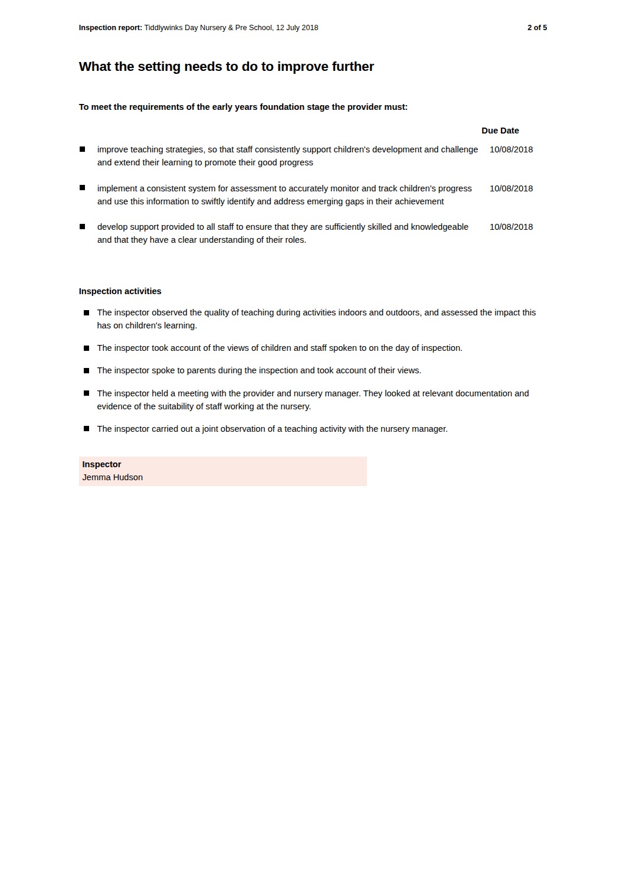Inspection report: Tiddlywinks Day Nursery & Pre School, 12 July 2018
2 of 5
What the setting needs to do to improve further
To meet the requirements of the early years foundation stage the provider must:
| | Due Date |
| --- | --- |
| | improve teaching strategies, so that staff consistently support children's development and challenge and extend their learning to promote their good progress | 10/08/2018 |
| | implement a consistent system for assessment to accurately monitor and track children's progress and use this information to swiftly identify and address emerging gaps in their achievement | 10/08/2018 |
| | develop support provided to all staff to ensure that they are sufficiently skilled and knowledgeable and that they have a clear understanding of their roles. | 10/08/2018 |
Inspection activities
The inspector observed the quality of teaching during activities indoors and outdoors, and assessed the impact this has on children's learning.
The inspector took account of the views of children and staff spoken to on the day of inspection.
The inspector spoke to parents during the inspection and took account of their views.
The inspector held a meeting with the provider and nursery manager. They looked at relevant documentation and evidence of the suitability of staff working at the nursery.
The inspector carried out a joint observation of a teaching activity with the nursery manager.
Inspector
Jemma Hudson